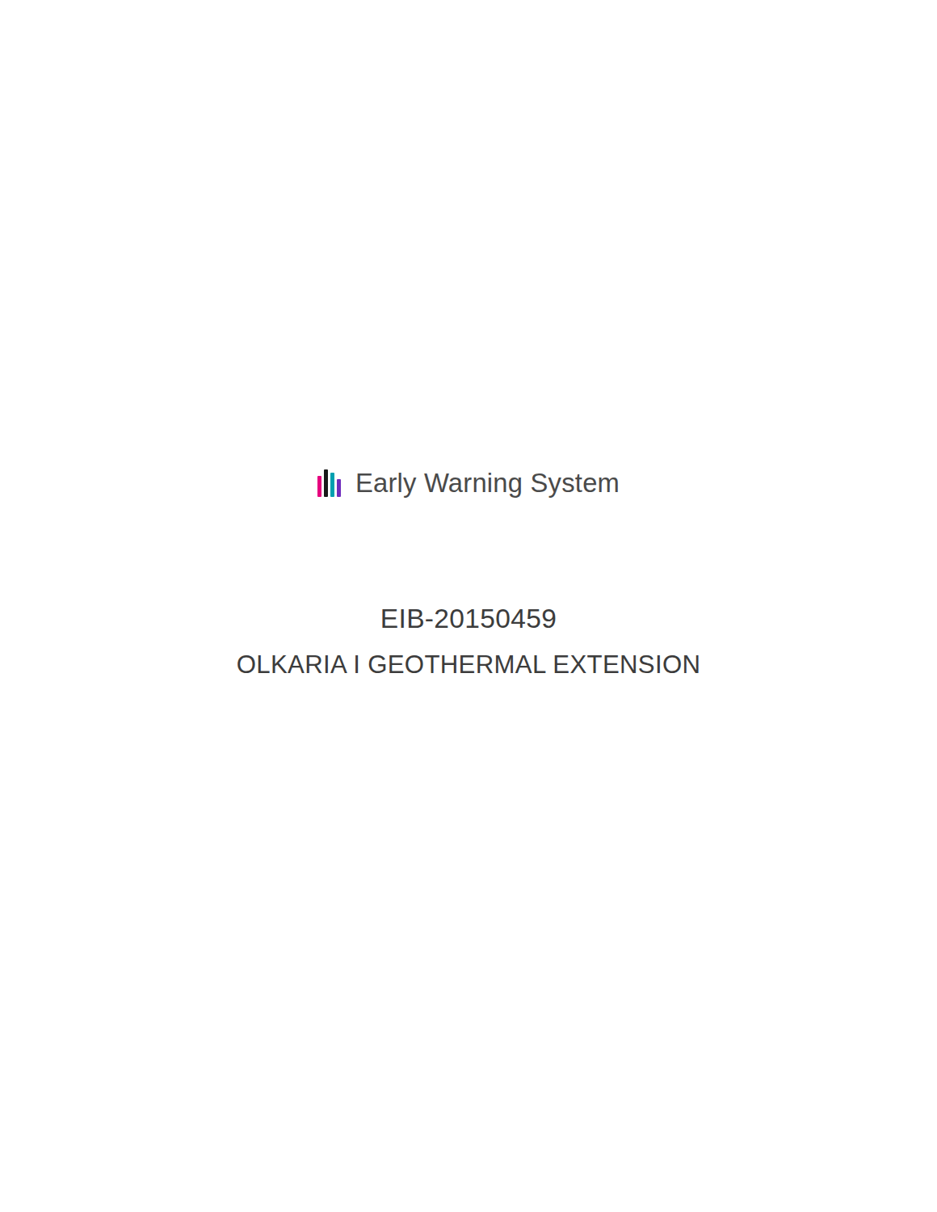Early Warning System
EIB-20150459
OLKARIA I GEOTHERMAL EXTENSION